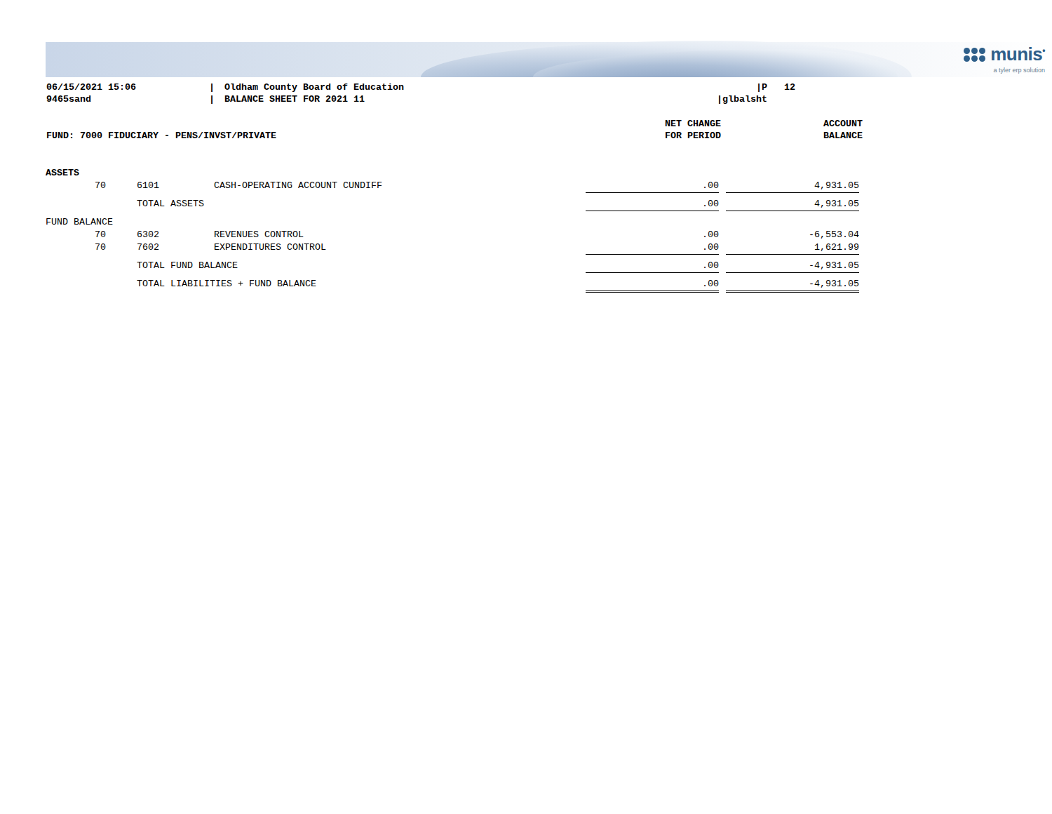munis•
a tyler erp solution
| 06/15/2021 15:06 | / | Oldham County Board of Education | /P | | 12 |
| 9465sand | / | BALANCE SHEET FOR 2021 11 | /glbalsht | | |
| | NET CHANGE | ACCOUNT |
| FUND: 7000 FIDUCIARY - PENS/INVST/PRIVATE | FOR PERIOD | BALANCE |
| ASSETS | | | | | |
| | 70 | 6101 | CASH-OPERATING ACCOUNT CUNDIFF | .00 | 4,931.05 |
| | | TOTAL ASSETS | .00 | 4,931.05 |
| FUND BALANCE | | | | |
| | 70 | 6302 | REVENUES CONTROL | .00 | -6,553.04 |
| | 70 | 7602 | EXPENDITURES CONTROL | .00 | 1,621.99 |
| | | TOTAL FUND BALANCE | .00 | -4,931.05 |
| | | TOTAL LIABILITIES + FUND BALANCE | .00 | -4,931.05 |